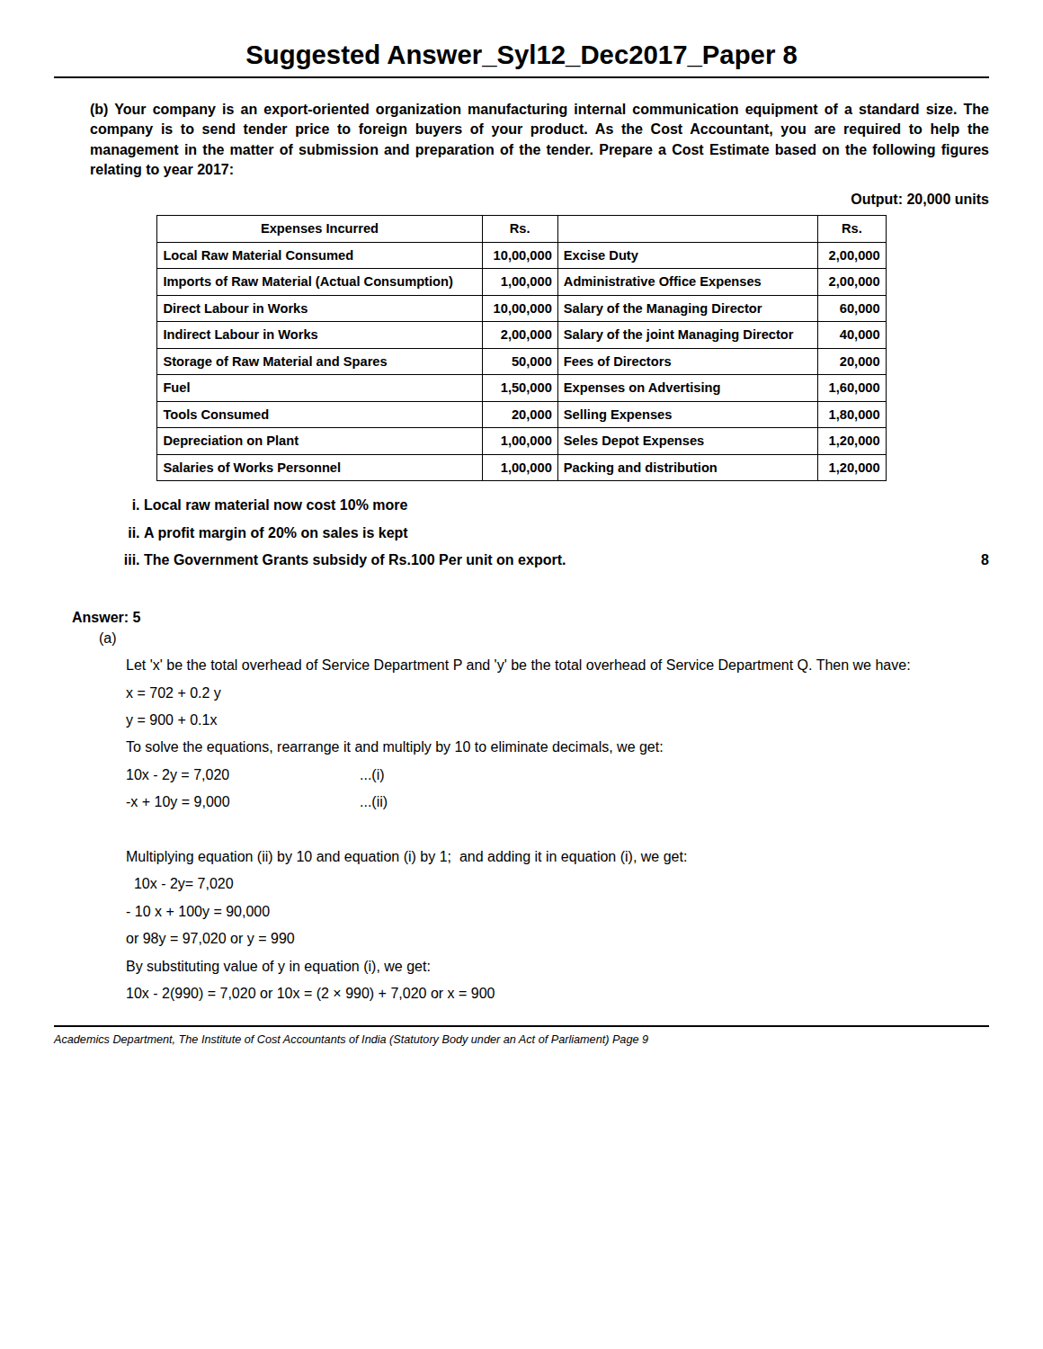Suggested Answer_Syl12_Dec2017_Paper 8
(b) Your company is an export-oriented organization manufacturing internal communication equipment of a standard size. The company is to send tender price to foreign buyers of your product. As the Cost Accountant, you are required to help the management in the matter of submission and preparation of the tender. Prepare a Cost Estimate based on the following figures relating to year 2017:
Output: 20,000 units
| Expenses Incurred | Rs. | | Rs. |
| --- | --- | --- | --- |
| Local Raw Material Consumed | 10,00,000 | Excise Duty | 2,00,000 |
| Imports of Raw Material (Actual Consumption) | 1,00,000 | Administrative Office Expenses | 2,00,000 |
| Direct Labour in Works | 10,00,000 | Salary of the Managing Director | 60,000 |
| Indirect Labour in Works | 2,00,000 | Salary of the joint Managing Director | 40,000 |
| Storage of Raw Material and Spares | 50,000 | Fees of Directors | 20,000 |
| Fuel | 1,50,000 | Expenses on Advertising | 1,60,000 |
| Tools Consumed | 20,000 | Selling Expenses | 1,80,000 |
| Depreciation on Plant | 1,00,000 | Seles Depot Expenses | 1,20,000 |
| Salaries of Works Personnel | 1,00,000 | Packing and distribution | 1,20,000 |
Local raw material now cost 10% more
A profit margin of 20% on sales is kept
The Government Grants subsidy of Rs.100 Per unit on export. 8
Answer: 5
(a)
Let 'x' be the total overhead of Service Department P and 'y' be the total overhead of Service Department Q. Then we have:
x = 702 + 0.2 y
y = 900 + 0.1x
To solve the equations, rearrange it and multiply by 10 to eliminate decimals, we get:
10x - 2y = 7,020...(i)
-x + 10y = 9,000...(ii)
Multiplying equation (ii) by 10 and equation (i) by 1; and adding it in equation (i), we get:
10x - 2y= 7,020
- 10 x + 100y = 90,000
or 98y = 97,020 or y = 990
By substituting value of y in equation (i), we get:
10x - 2(990) = 7,020 or 10x = (2 × 990) + 7,020 or x = 900
Academics Department, The Institute of Cost Accountants of India (Statutory Body under an Act of Parliament) Page 9